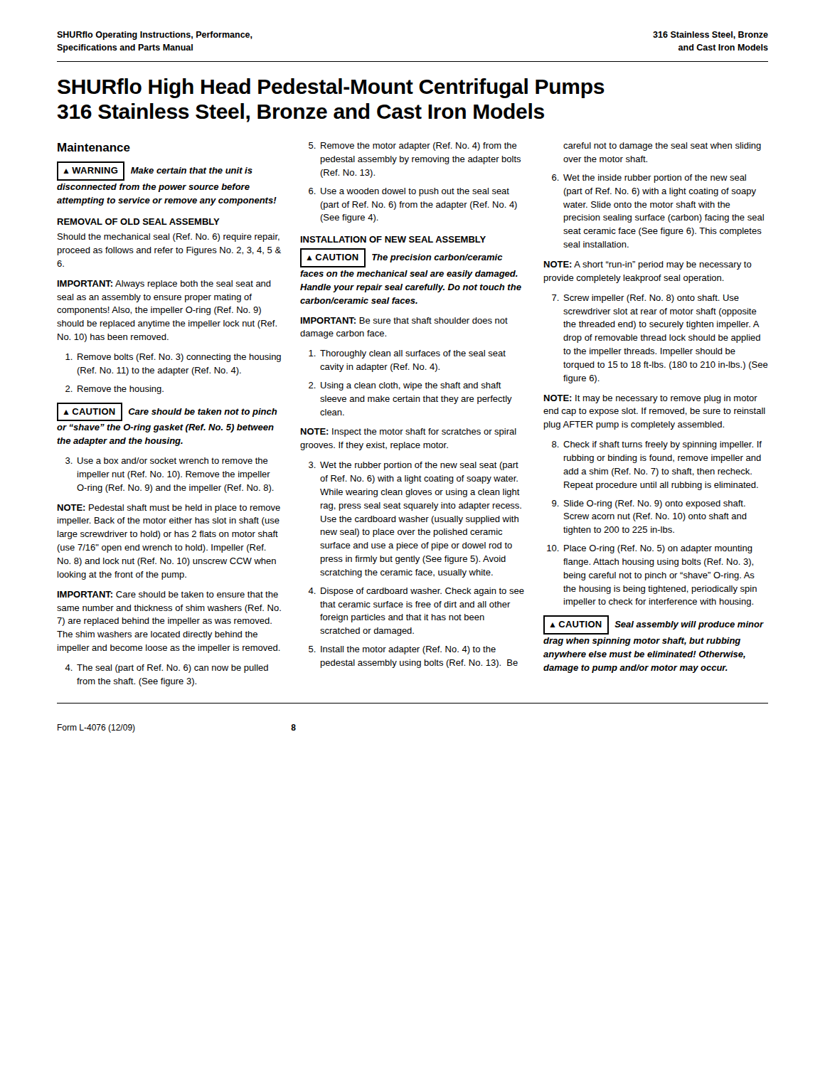SHURflo Operating Instructions, Performance,
Specifications and Parts Manual
316 Stainless Steel, Bronze
and Cast Iron Models
SHURflo High Head Pedestal-Mount Centrifugal Pumps
316 Stainless Steel, Bronze and Cast Iron Models
Maintenance
▲WARNING Make certain that the unit is disconnected from the power source before attempting to service or remove any components!
REMOVAL OF OLD SEAL ASSEMBLY
Should the mechanical seal (Ref. No. 6) require repair, proceed as follows and refer to Figures No. 2, 3, 4, 5 & 6.
IMPORTANT: Always replace both the seal seat and seal as an assembly to ensure proper mating of components! Also, the impeller O-ring (Ref. No. 9) should be replaced anytime the impeller lock nut (Ref. No. 10) has been removed.
Remove bolts (Ref. No. 3) connecting the housing (Ref. No. 11) to the adapter (Ref. No. 4).
Remove the housing.
▲CAUTION Care should be taken not to pinch or “shave” the O-ring gasket (Ref. No. 5) between the adapter and the housing.
Use a box and/or socket wrench to remove the impeller nut (Ref. No. 10). Remove the impeller O-ring (Ref. No. 9) and the impeller (Ref. No. 8).
NOTE: Pedestal shaft must be held in place to remove impeller. Back of the motor either has slot in shaft (use large screwdriver to hold) or has 2 flats on motor shaft (use 7/16" open end wrench to hold). Impeller (Ref. No. 8) and lock nut (Ref. No. 10) unscrew CCW when looking at the front of the pump.
IMPORTANT: Care should be taken to ensure that the same number and thickness of shim washers (Ref. No. 7) are replaced behind the impeller as was removed. The shim washers are located directly behind the impeller and become loose as the impeller is removed.
The seal (part of Ref. No. 6) can now be pulled from the shaft. (See figure 3).
Remove the motor adapter (Ref. No. 4) from the pedestal assembly by removing the adapter bolts (Ref. No. 13).
Use a wooden dowel to push out the seal seat (part of Ref. No. 6) from the adapter (Ref. No. 4) (See figure 4).
INSTALLATION OF NEW SEAL ASSEMBLY
▲CAUTION The precision carbon/ceramic faces on the mechanical seal are easily damaged. Handle your repair seal carefully. Do not touch the carbon/ceramic seal faces.
IMPORTANT: Be sure that shaft shoulder does not damage carbon face.
Thoroughly clean all surfaces of the seal seat cavity in adapter (Ref. No. 4).
Using a clean cloth, wipe the shaft and shaft sleeve and make certain that they are perfectly clean.
NOTE: Inspect the motor shaft for scratches or spiral grooves. If they exist, replace motor.
Wet the rubber portion of the new seal seat (part of Ref. No. 6) with a light coating of soapy water. While wearing clean gloves or using a clean light rag, press seal seat squarely into adapter recess. Use the cardboard washer (usually supplied with new seal) to place over the polished ceramic surface and use a piece of pipe or dowel rod to press in firmly but gently (See figure 5). Avoid scratching the ceramic face, usually white.
Dispose of cardboard washer. Check again to see that ceramic surface is free of dirt and all other foreign particles and that it has not been scratched or damaged.
Install the motor adapter (Ref. No. 4) to the pedestal assembly using bolts (Ref. No. 13). Be careful not to damage the seal seat when sliding over the motor shaft.
Wet the inside rubber portion of the new seal (part of Ref. No. 6) with a light coating of soapy water. Slide onto the motor shaft with the precision sealing surface (carbon) facing the seal seat ceramic face (See figure 6). This completes seal installation.
NOTE: A short “run-in” period may be necessary to provide completely leakproof seal operation.
Screw impeller (Ref. No. 8) onto shaft. Use screwdriver slot at rear of motor shaft (opposite the threaded end) to securely tighten impeller. A drop of removable thread lock should be applied to the impeller threads. Impeller should be torqued to 15 to 18 ft-lbs. (180 to 210 in-lbs.) (See figure 6).
NOTE: It may be necessary to remove plug in motor end cap to expose slot. If removed, be sure to reinstall plug AFTER pump is completely assembled.
Check if shaft turns freely by spinning impeller. If rubbing or binding is found, remove impeller and add a shim (Ref. No. 7) to shaft, then recheck. Repeat procedure until all rubbing is eliminated.
Slide O-ring (Ref. No. 9) onto exposed shaft. Screw acorn nut (Ref. No. 10) onto shaft and tighten to 200 to 225 in-lbs.
Place O-ring (Ref. No. 5) on adapter mounting flange. Attach housing using bolts (Ref. No. 3), being careful not to pinch or “shave” O-ring. As the housing is being tightened, periodically spin impeller to check for interference with housing.
▲CAUTION Seal assembly will produce minor drag when spinning motor shaft, but rubbing anywhere else must be eliminated! Otherwise, damage to pump and/or motor may occur.
Form L-4076 (12/09)
8